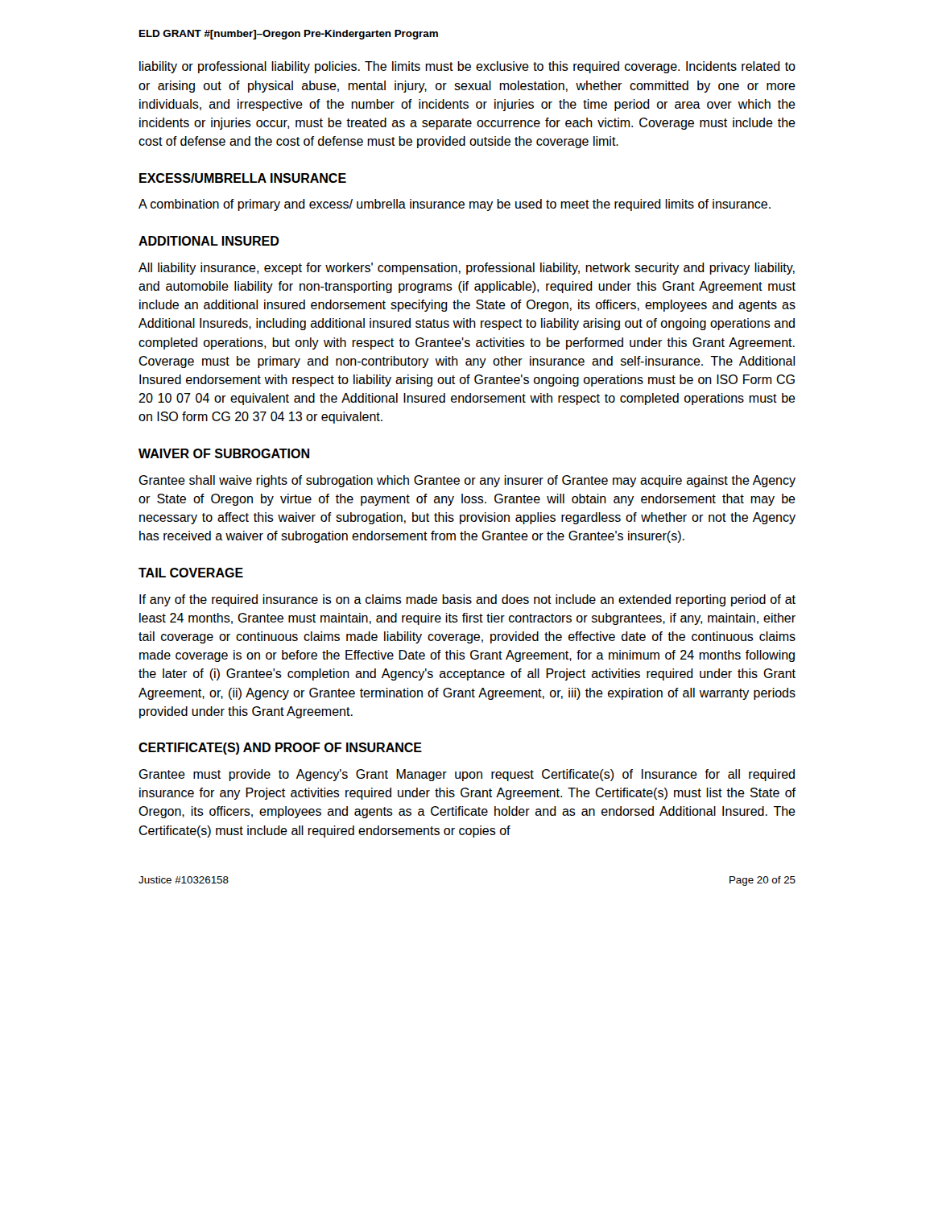ELD GRANT #[number]–Oregon Pre-Kindergarten Program
liability or professional liability policies. The limits must be exclusive to this required coverage. Incidents related to or arising out of physical abuse, mental injury, or sexual molestation, whether committed by one or more individuals, and irrespective of the number of incidents or injuries or the time period or area over which the incidents or injuries occur, must be treated as a separate occurrence for each victim. Coverage must include the cost of defense and the cost of defense must be provided outside the coverage limit.
EXCESS/UMBRELLA INSURANCE
A combination of primary and excess/ umbrella insurance may be used to meet the required limits of insurance.
ADDITIONAL INSURED
All liability insurance, except for workers' compensation, professional liability, network security and privacy liability, and automobile liability for non-transporting programs (if applicable), required under this Grant Agreement must include an additional insured endorsement specifying the State of Oregon, its officers, employees and agents as Additional Insureds, including additional insured status with respect to liability arising out of ongoing operations and completed operations, but only with respect to Grantee's activities to be performed under this Grant Agreement. Coverage must be primary and non-contributory with any other insurance and self-insurance. The Additional Insured endorsement with respect to liability arising out of Grantee's ongoing operations must be on ISO Form CG 20 10 07 04 or equivalent and the Additional Insured endorsement with respect to completed operations must be on ISO form CG 20 37 04 13 or equivalent.
WAIVER OF SUBROGATION
Grantee shall waive rights of subrogation which Grantee or any insurer of Grantee may acquire against the Agency or State of Oregon by virtue of the payment of any loss. Grantee will obtain any endorsement that may be necessary to affect this waiver of subrogation, but this provision applies regardless of whether or not the Agency has received a waiver of subrogation endorsement from the Grantee or the Grantee's insurer(s).
TAIL COVERAGE
If any of the required insurance is on a claims made basis and does not include an extended reporting period of at least 24 months, Grantee must maintain, and require its first tier contractors or subgrantees, if any, maintain, either tail coverage or continuous claims made liability coverage, provided the effective date of the continuous claims made coverage is on or before the Effective Date of this Grant Agreement, for a minimum of 24 months following the later of (i) Grantee's completion and Agency's acceptance of all Project activities required under this Grant Agreement, or, (ii) Agency or Grantee termination of Grant Agreement, or, iii) the expiration of all warranty periods provided under this Grant Agreement.
CERTIFICATE(S) AND PROOF OF INSURANCE
Grantee must provide to Agency's Grant Manager upon request Certificate(s) of Insurance for all required insurance for any Project activities required under this Grant Agreement. The Certificate(s) must list the State of Oregon, its officers, employees and agents as a Certificate holder and as an endorsed Additional Insured. The Certificate(s) must include all required endorsements or copies of
Justice #10326158 Page 20 of 25